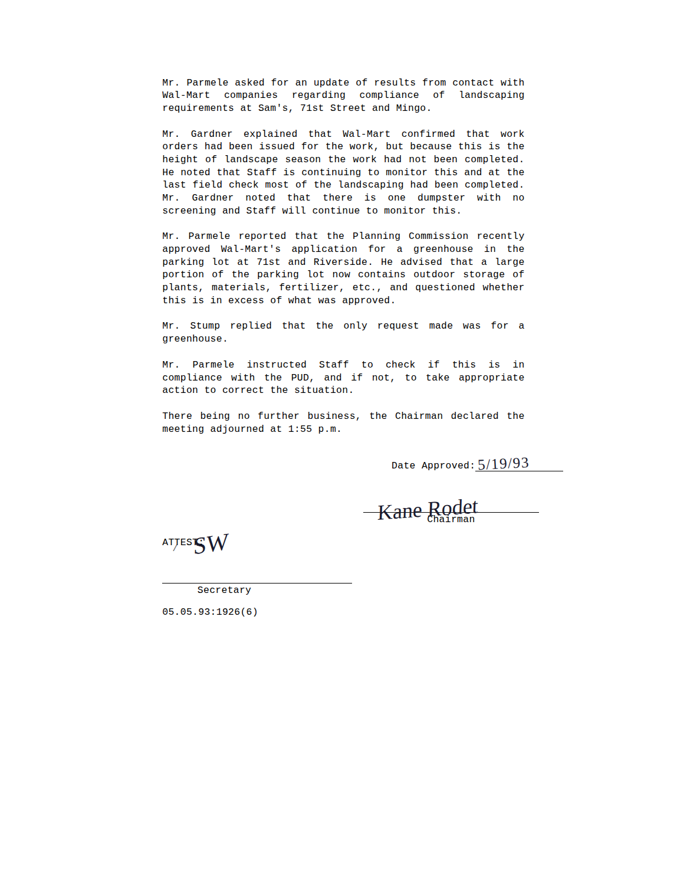Mr. Parmele asked for an update of results from contact with Wal-Mart companies regarding compliance of landscaping requirements at Sam's, 71st Street and Mingo.
Mr. Gardner explained that Wal-Mart confirmed that work orders had been issued for the work, but because this is the height of landscape season the work had not been completed. He noted that Staff is continuing to monitor this and at the last field check most of the landscaping had been completed. Mr. Gardner noted that there is one dumpster with no screening and Staff will continue to monitor this.
Mr. Parmele reported that the Planning Commission recently approved Wal-Mart's application for a greenhouse in the parking lot at 71st and Riverside. He advised that a large portion of the parking lot now contains outdoor storage of plants, materials, fertilizer, etc., and questioned whether this is in excess of what was approved.
Mr. Stump replied that the only request made was for a greenhouse.
Mr. Parmele instructed Staff to check if this is in compliance with the PUD, and if not, to take appropriate action to correct the situation.
There being no further business, the Chairman declared the meeting adjourned at 1:55 p.m.
Date Approved:5/19/93
Kane Rodet
Chairman
ATTEST:
SW
Secretary
/
05.05.93:1926(6)